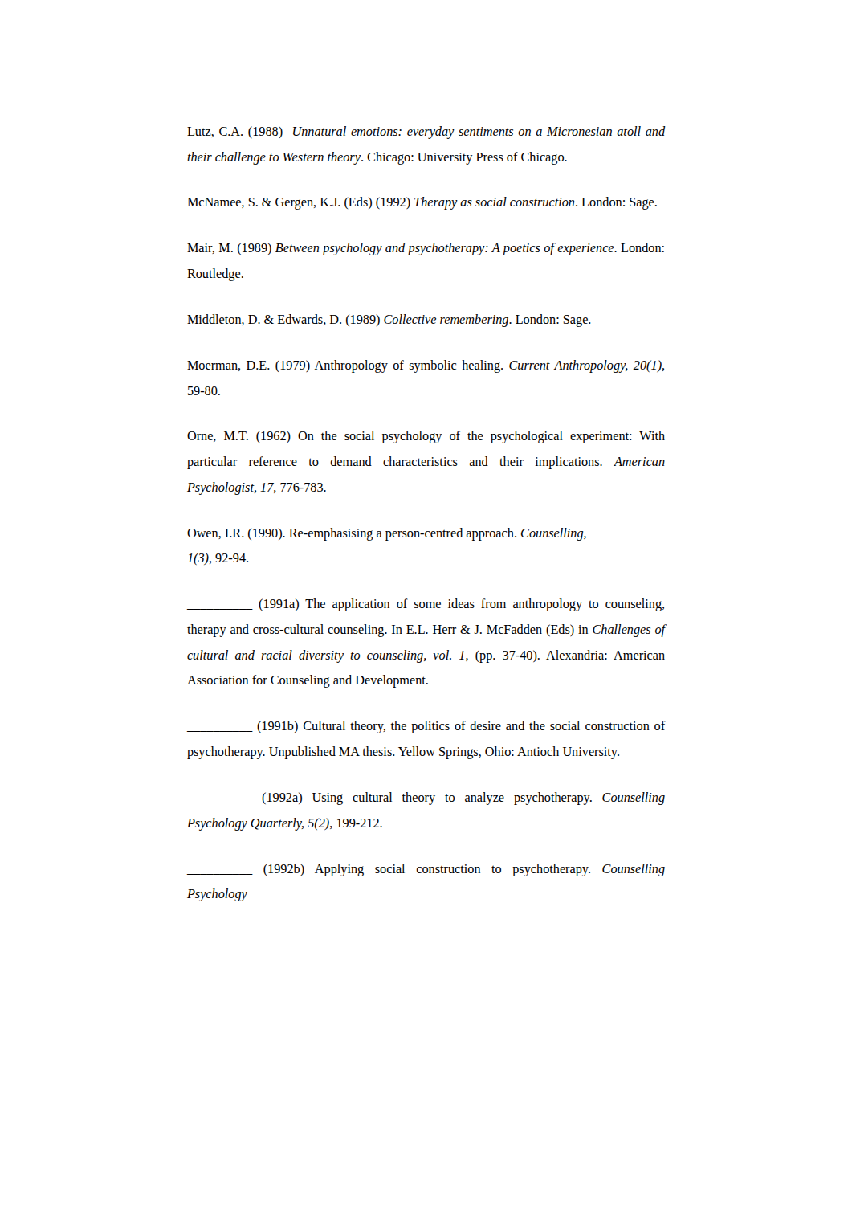Lutz, C.A. (1988) Unnatural emotions: everyday sentiments on a Micronesian atoll and their challenge to Western theory. Chicago: University Press of Chicago.
McNamee, S. & Gergen, K.J. (Eds) (1992) Therapy as social construction. London: Sage.
Mair, M. (1989) Between psychology and psychotherapy: A poetics of experience. London: Routledge.
Middleton, D. & Edwards, D. (1989) Collective remembering. London: Sage.
Moerman, D.E. (1979) Anthropology of symbolic healing. Current Anthropology, 20(1), 59-80.
Orne, M.T. (1962) On the social psychology of the psychological experiment: With particular reference to demand characteristics and their implications. American Psychologist, 17, 776-783.
Owen, I.R. (1990). Re-emphasising a person-centred approach. Counselling,
1(3), 92-94.
__________ (1991a) The application of some ideas from anthropology to counseling, therapy and cross-cultural counseling. In E.L. Herr & J. McFadden (Eds) in Challenges of cultural and racial diversity to counseling, vol. 1, (pp. 37-40). Alexandria: American Association for Counseling and Development.
__________ (1991b) Cultural theory, the politics of desire and the social construction of psychotherapy. Unpublished MA thesis. Yellow Springs, Ohio: Antioch University.
__________ (1992a) Using cultural theory to analyze psychotherapy. Counselling Psychology Quarterly, 5(2), 199-212.
__________ (1992b) Applying social construction to psychotherapy. Counselling Psychology